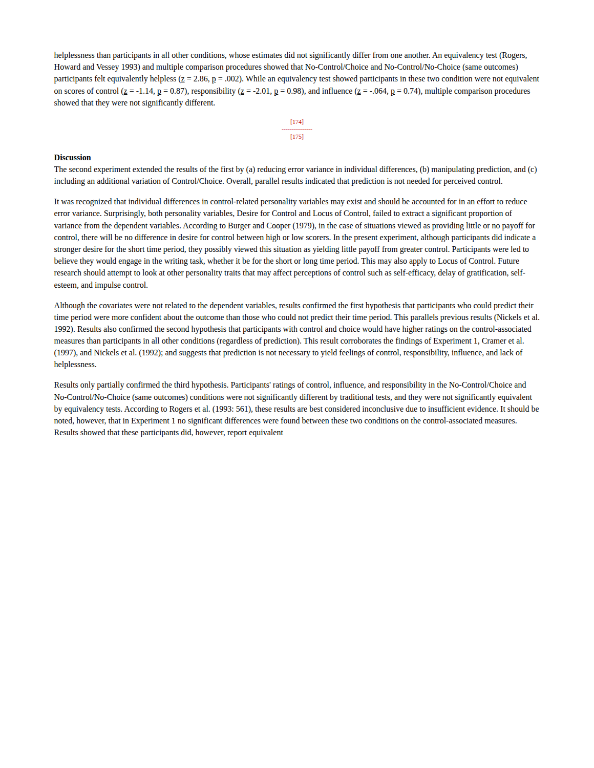helplessness than participants in all other conditions, whose estimates did not significantly differ from one another. An equivalency test (Rogers, Howard and Vessey 1993) and multiple comparison procedures showed that No-Control/Choice and No-Control/No-Choice (same outcomes) participants felt equivalently helpless (z = 2.86, p = .002). While an equivalency test showed participants in these two condition were not equivalent on scores of control (z = -1.14, p = 0.87), responsibility (z = -2.01, p = 0.98), and influence (z = -.064, p = 0.74), multiple comparison procedures showed that they were not significantly different.
[174]
---------------
[175]
Discussion
The second experiment extended the results of the first by (a) reducing error variance in individual differences, (b) manipulating prediction, and (c) including an additional variation of Control/Choice. Overall, parallel results indicated that prediction is not needed for perceived control.
It was recognized that individual differences in control-related personality variables may exist and should be accounted for in an effort to reduce error variance. Surprisingly, both personality variables, Desire for Control and Locus of Control, failed to extract a significant proportion of variance from the dependent variables. According to Burger and Cooper (1979), in the case of situations viewed as providing little or no payoff for control, there will be no difference in desire for control between high or low scorers. In the present experiment, although participants did indicate a stronger desire for the short time period, they possibly viewed this situation as yielding little payoff from greater control. Participants were led to believe they would engage in the writing task, whether it be for the short or long time period. This may also apply to Locus of Control. Future research should attempt to look at other personality traits that may affect perceptions of control such as self-efficacy, delay of gratification, self-esteem, and impulse control.
Although the covariates were not related to the dependent variables, results confirmed the first hypothesis that participants who could predict their time period were more confident about the outcome than those who could not predict their time period. This parallels previous results (Nickels et al. 1992). Results also confirmed the second hypothesis that participants with control and choice would have higher ratings on the control-associated measures than participants in all other conditions (regardless of prediction). This result corroborates the findings of Experiment 1, Cramer et al. (1997), and Nickels et al. (1992); and suggests that prediction is not necessary to yield feelings of control, responsibility, influence, and lack of helplessness.
Results only partially confirmed the third hypothesis. Participants' ratings of control, influence, and responsibility in the No-Control/Choice and No-Control/No-Choice (same outcomes) conditions were not significantly different by traditional tests, and they were not significantly equivalent by equivalency tests. According to Rogers et al. (1993: 561), these results are best considered inconclusive due to insufficient evidence. It should be noted, however, that in Experiment 1 no significant differences were found between these two conditions on the control-associated measures. Results showed that these participants did, however, report equivalent